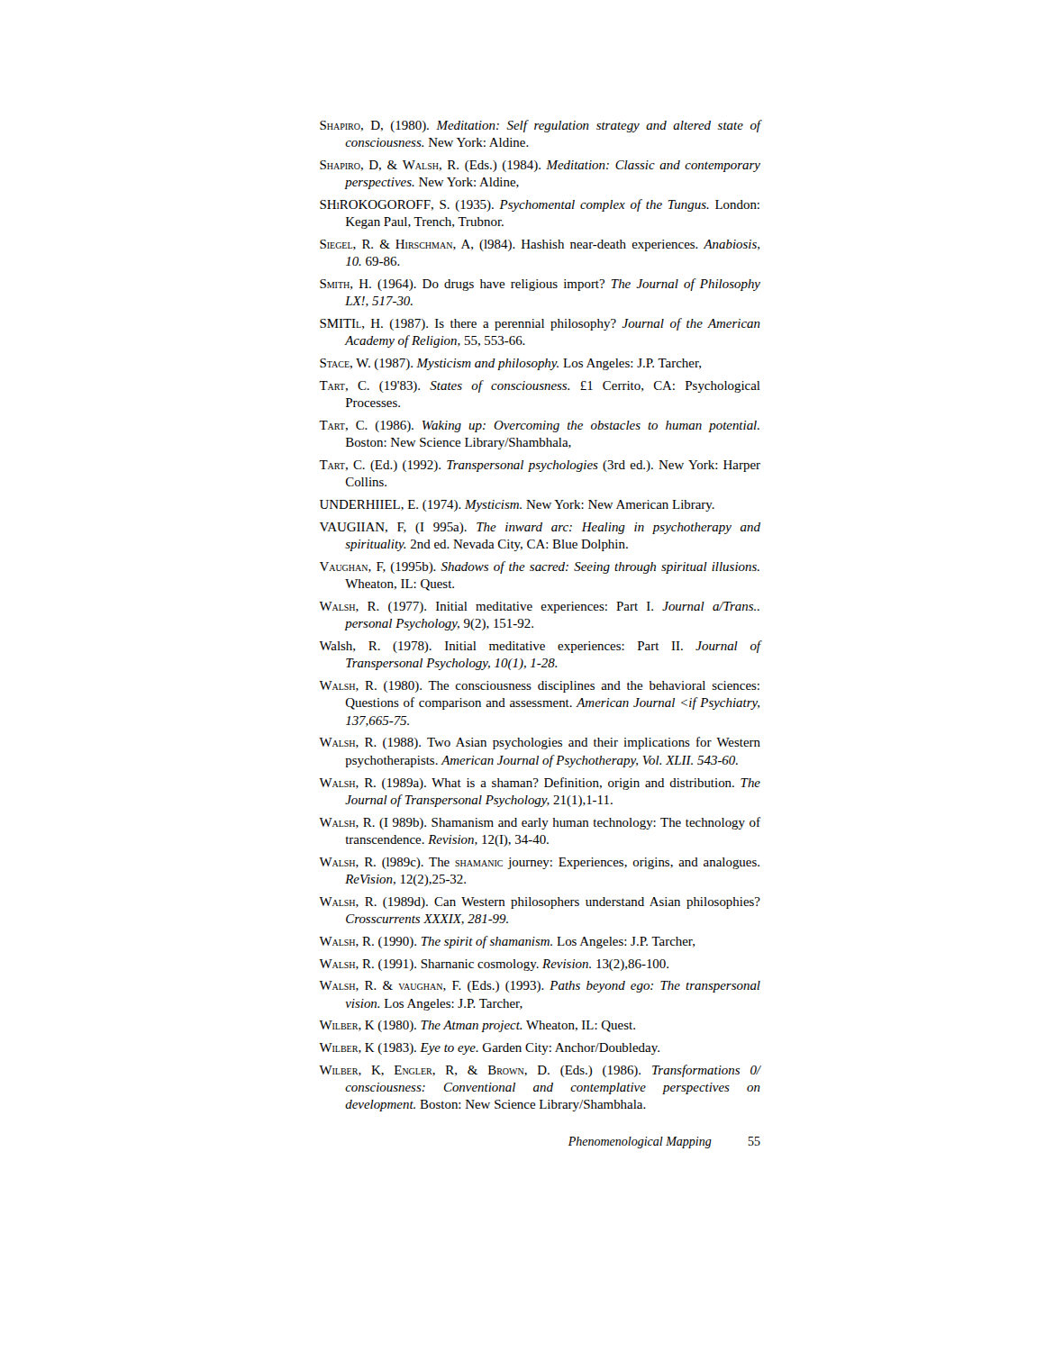Shapiro, D, (1980). Meditation: Self regulation strategy and altered state of consciousness. New York: Aldine.
Shapiro, D, & Walsh, R. (Eds.) (1984). Meditation: Classic and contemporary perspectives. New York: Aldine,
SHiROKOGOROFF, S. (1935). Psychomental complex of the Tungus. London: Kegan Paul, Trench, Trubnor.
Siegel, R. & Hirschman, A, (l984). Hashish near-death experiences. Anabiosis, 10. 69-86.
Smith, H. (1964). Do drugs have religious import? The Journal of Philosophy LX!, 517-30.
SMITIl, H. (1987). Is there a perennial philosophy? Journal of the American Academy of Religion, 55, 553-66.
Stace, W. (1987). Mysticism and philosophy. Los Angeles: J.P. Tarcher,
Tart, C. (19'83). States of consciousness. £1 Cerrito, CA: Psychological Processes.
Tart, C. (1986). Waking up: Overcoming the obstacles to human potential. Boston: New Science Library/Shambhala,
Tart, C. (Ed.) (1992). Transpersonal psychologies (3rd ed.). New York: Harper Collins.
UNDERHIIEL, E. (1974). Mysticism. New York: New American Library.
VAUGIIAN, F, (I 995a). The inward arc: Healing in psychotherapy and spirituality. 2nd ed. Nevada City, CA: Blue Dolphin.
Vaughan, F, (1995b). Shadows of the sacred: Seeing through spiritual illusions. Wheaton, IL: Quest.
Walsh, R. (1977). Initial meditative experiences: Part I. Journal a/Trans.. personal Psychology, 9(2), 151-92.
Walsh, R. (1978). Initial meditative experiences: Part II. Journal of Transpersonal Psychology, 10(1), 1-28.
Walsh, R. (1980). The consciousness disciplines and the behavioral sciences: Questions of comparison and assessment. American Journal <if Psychiatry, 137,665-75.
Walsh, R. (1988). Two Asian psychologies and their implications for Western psychotherapists. American Journal of Psychotherapy, Vol. XLII. 543-60.
Walsh, R. (1989a). What is a shaman? Definition, origin and distribution. The Journal of Transpersonal Psychology, 21(1),1-11.
Walsh, R. (I 989b). Shamanism and early human technology: The technology of transcendence. Revision, 12(I), 34-40.
Walsh, R. (l989c). The shamanic journey: Experiences, origins, and analogues. ReVision, 12(2),25-32.
Walsh, R. (1989d). Can Western philosophers understand Asian philosophies? Crosscurrents XXXIX, 281-99.
Walsh, R. (1990). The spirit of shamanism. Los Angeles: J.P. Tarcher,
Walsh, R. (1991). Sharnanic cosmology. Revision. 13(2),86-100.
Walsh, R. & vaughan, F. (Eds.) (1993). Paths beyond ego: The transpersonal vision. Los Angeles: J.P. Tarcher,
Wilber, K (1980). The Atman project. Wheaton, IL: Quest.
Wilber, K (1983). Eye to eye. Garden City: Anchor/Doubleday.
Wilber, K, Engler, R, & Brown, D. (Eds.) (1986). Transformations 0/ consciousness: Conventional and contemplative perspectives on development. Boston: New Science Library/Shambhala.
Phenomenological Mapping55